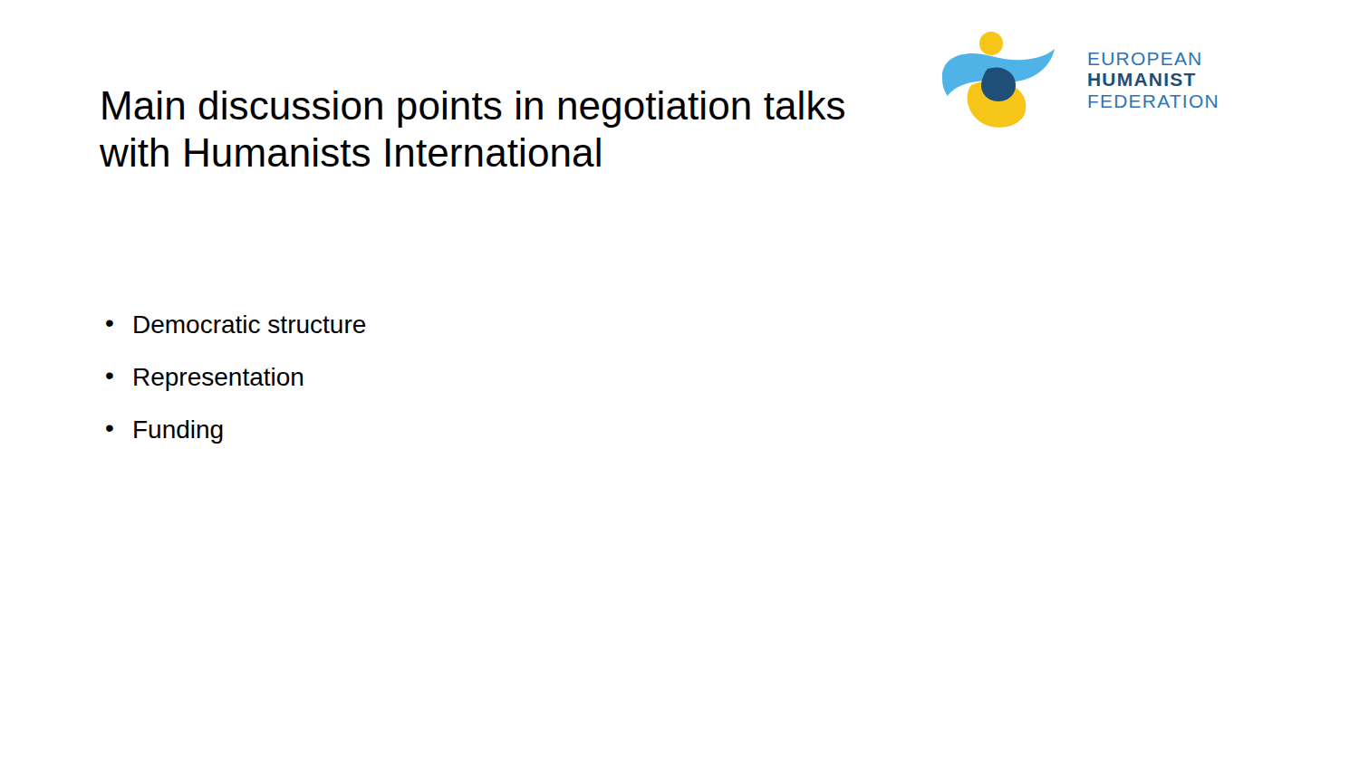Main discussion points in negotiation talks with Humanists International
Democratic structure
Representation
Funding
European
Humanist
Federation